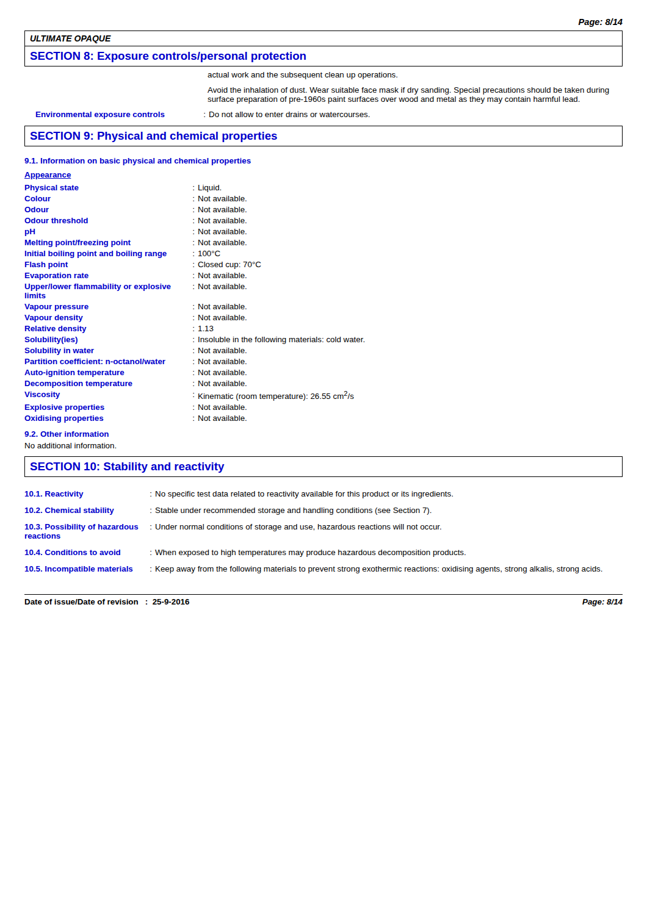Page: 8/14
ULTIMATE OPAQUE
SECTION 8: Exposure controls/personal protection
actual work and the subsequent clean up operations.
Avoid the inhalation of dust. Wear suitable face mask if dry sanding. Special precautions should be taken during surface preparation of pre-1960s paint surfaces over wood and metal as they may contain harmful lead.
| Environmental exposure controls | : | Do not allow to enter drains or watercourses. |
SECTION 9: Physical and chemical properties
9.1. Information on basic physical and chemical properties
Appearance
| Physical state | : | Liquid. |
| Colour | : | Not available. |
| Odour | : | Not available. |
| Odour threshold | : | Not available. |
| pH | : | Not available. |
| Melting point/freezing point | : | Not available. |
| Initial boiling point and boiling range | : | 100°C |
| Flash point | : | Closed cup: 70°C |
| Evaporation rate | : | Not available. |
| Upper/lower flammability or explosive limits | : | Not available. |
| Vapour pressure | : | Not available. |
| Vapour density | : | Not available. |
| Relative density | : | 1.13 |
| Solubility(ies) | : | Insoluble in the following materials: cold water. |
| Solubility in water | : | Not available. |
| Partition coefficient: n-octanol/water | : | Not available. |
| Auto-ignition temperature | : | Not available. |
| Decomposition temperature | : | Not available. |
| Viscosity | : | Kinematic (room temperature): 26.55 cm 2 /s |
| Explosive properties | : | Not available. |
| Oxidising properties | : | Not available. |
9.2. Other information
No additional information.
SECTION 10: Stability and reactivity
| 10.1. Reactivity | : | No specific test data related to reactivity available for this product or its ingredients. |
| 10.2. Chemical stability | : | Stable under recommended storage and handling conditions (see Section 7). |
| 10.3. Possibility of hazardous reactions | : | Under normal conditions of storage and use, hazardous reactions will not occur. |
| 10.4. Conditions to avoid | : | When exposed to high temperatures may produce hazardous decomposition products. |
| 10.5. Incompatible materials | : | Keep away from the following materials to prevent strong exothermic reactions: oxidising agents, strong alkalis, strong acids. |
Date of issue/Date of revision : 25-9-2016
Page: 8/14